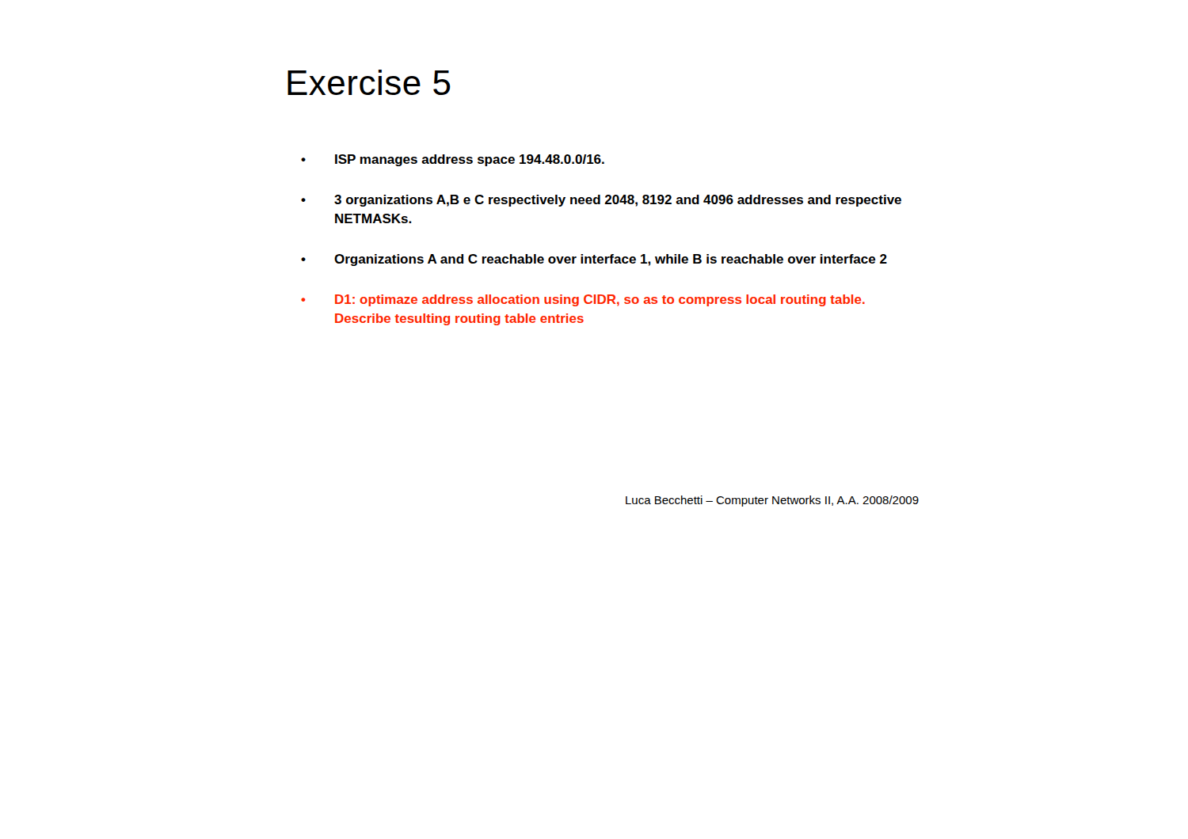Exercise 5
ISP manages address space 194.48.0.0/16.
3 organizations A,B e C respectively need 2048, 8192 and 4096 addresses and respective NETMASKs.
Organizations A and C reachable over interface 1, while B is reachable over interface 2
D1: optimaze address allocation using CIDR, so as to compress local routing table. Describe tesulting routing table entries
Luca Becchetti – Computer Networks II, A.A. 2008/2009